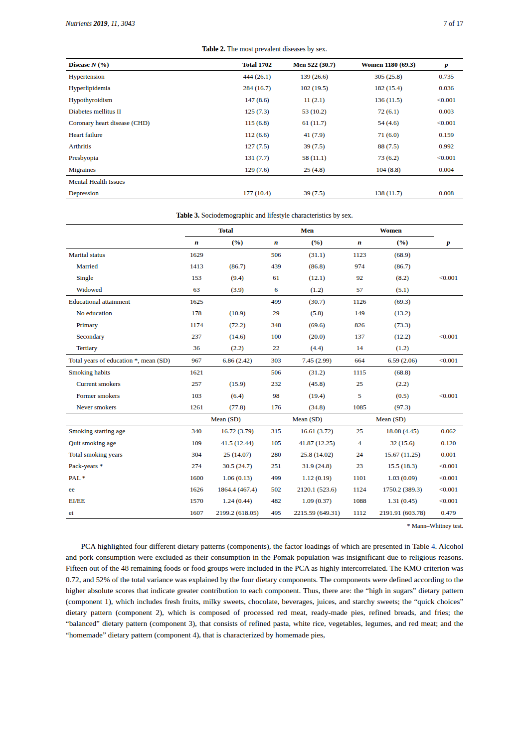Nutrients 2019, 11, 3043
7 of 17
Table 2. The most prevalent diseases by sex.
| Disease N (%) | Total 1702 | Men 522 (30.7) | Women 1180 (69.3) | p |
| --- | --- | --- | --- | --- |
| Hypertension | 444 (26.1) | 139 (26.6) | 305 (25.8) | 0.735 |
| Hyperlipidemia | 284 (16.7) | 102 (19.5) | 182 (15.4) | 0.036 |
| Hypothyroidism | 147 (8.6) | 11 (2.1) | 136 (11.5) | <0.001 |
| Diabetes mellitus II | 125 (7.3) | 53 (10.2) | 72 (6.1) | 0.003 |
| Coronary heart disease (CHD) | 115 (6.8) | 61 (11.7) | 54 (4.6) | <0.001 |
| Heart failure | 112 (6.6) | 41 (7.9) | 71 (6.0) | 0.159 |
| Arthritis | 127 (7.5) | 39 (7.5) | 88 (7.5) | 0.992 |
| Presbyopia | 131 (7.7) | 58 (11.1) | 73 (6.2) | <0.001 |
| Migraines | 129 (7.6) | 25 (4.8) | 104 (8.8) | 0.004 |
| Mental Health Issues | | | | |
| Depression | 177 (10.4) | 39 (7.5) | 138 (11.7) | 0.008 |
Table 3. Sociodemographic and lifestyle characteristics by sex.
| | Total | Men | Women | p |
| --- | --- | --- | --- | --- |
| n | (%) | n | (%) | n | (%) |
| Marital status | 1629 | | 506 | (31.1) | 1123 | (68.9) | |
| Married | 1413 | (86.7) | 439 | (86.8) | 974 | (86.7) | |
| Single | 153 | (9.4) | 61 | (12.1) | 92 | (8.2) | <0.001 |
| Widowed | 63 | (3.9) | 6 | (1.2) | 57 | (5.1) | |
| Educational attainment | 1625 | | 499 | (30.7) | 1126 | (69.3) | |
| No education | 178 | (10.9) | 29 | (5.8) | 149 | (13.2) | |
| Primary | 1174 | (72.2) | 348 | (69.6) | 826 | (73.3) | |
| Secondary | 237 | (14.6) | 100 | (20.0) | 137 | (12.2) | <0.001 |
| Tertiary | 36 | (2.2) | 22 | (4.4) | 14 | (1.2) | |
| Total years of education *, mean (SD) | 967 | 6.86 (2.42) | 303 | 7.45 (2.99) | 664 | 6.59 (2.06) | <0.001 |
| Smoking habits | 1621 | | 506 | (31.2) | 1115 | (68.8) | |
| Current smokers | 257 | (15.9) | 232 | (45.8) | 25 | (2.2) | |
| Former smokers | 103 | (6.4) | 98 | (19.4) | 5 | (0.5) | <0.001 |
| Never smokers | 1261 | (77.8) | 176 | (34.8) | 1085 | (97.3) | |
| | Mean (SD) | Mean (SD) | Mean (SD) | |
| Smoking starting age | 340 | 16.72 (3.79) | 315 | 16.61 (3.72) | 25 | 18.08 (4.45) | 0.062 |
| Quit smoking age | 109 | 41.5 (12.44) | 105 | 41.87 (12.25) | 4 | 32 (15.6) | 0.120 |
| Total smoking years | 304 | 25 (14.07) | 280 | 25.8 (14.02) | 24 | 15.67 (11.25) | 0.001 |
| Pack-years * | 274 | 30.5 (24.7) | 251 | 31.9 (24.8) | 23 | 15.5 (18.3) | <0.001 |
| PAL * | 1600 | 1.06 (0.13) | 499 | 1.12 (0.19) | 1101 | 1.03 (0.09) | <0.001 |
| ee | 1626 | 1864.4 (467.4) | 502 | 2120.1 (523.6) | 1124 | 1750.2 (389.3) | <0.001 |
| EI/EE | 1570 | 1.24 (0.44) | 482 | 1.09 (0.37) | 1088 | 1.31 (0.45) | <0.001 |
| ei | 1607 | 2199.2 (618.05) | 495 | 2215.59 (649.31) | 1112 | 2191.91 (603.78) | 0.479 |
* Mann–Whitney test.
PCA highlighted four different dietary patterns (components), the factor loadings of which are presented in Table 4. Alcohol and pork consumption were excluded as their consumption in the Pomak population was insignificant due to religious reasons. Fifteen out of the 48 remaining foods or food groups were included in the PCA as highly intercorrelated. The KMO criterion was 0.72, and 52% of the total variance was explained by the four dietary components. The components were defined according to the higher absolute scores that indicate greater contribution to each component. Thus, there are: the “high in sugars” dietary pattern (component 1), which includes fresh fruits, milky sweets, chocolate, beverages, juices, and starchy sweets; the “quick choices” dietary pattern (component 2), which is composed of processed red meat, ready-made pies, refined breads, and fries; the “balanced” dietary pattern (component 3), that consists of refined pasta, white rice, vegetables, legumes, and red meat; and the “homemade” dietary pattern (component 4), that is characterized by homemade pies,